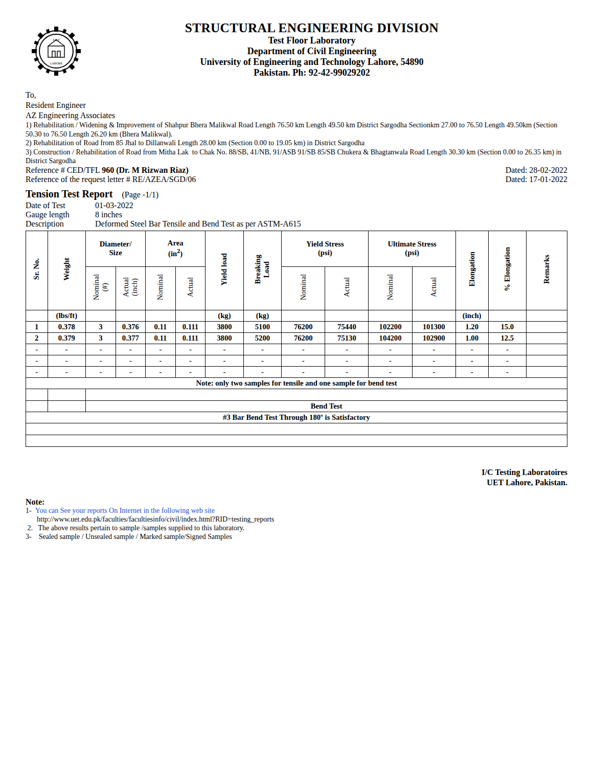UET LAHORE
STRUCTURAL ENGINEERING DIVISION
Test Floor Laboratory
Department of Civil Engineering
University of Engineering and Technology Lahore, 54890
Pakistan. Ph: 92-42-99029202
To,
Resident Engineer
AZ Engineering Associates
1) Rehabilitation / Widening & Improvement of Shahpur Bhera Malikwal Road Length 76.50 km Length 49.50 km District Sargodha Sectionkm 27.00 to 76.50 Length 49.50km (Section 50.30 to 76.50 Length 26.20 km (Bhera Malikwal).
2) Rehabilitation of Road from 85 Jhal to Dillanwali Length 28.00 km (Section 0.00 to 19.05 km) in District Sargodha
3) Construction / Rehabilitation of Road from Mitha Lak to Chak No. 88/SB, 41/NB, 91/ASB 91/SB 85/SB Chukera & Bhagtanwala Road Length 30.30 km (Section 0.00 to 26.35 km) in District Sargodha
Reference # CED/TFL 960 (Dr. M Rizwan Riaz)
Dated: 28-02-2022
Reference of the request letter # RE/AZEA/SGD/06
Dated: 17-01-2022
Tension Test Report
(Page -1/1)
| Date of Test | 01-03-2022 |
| Gauge length | 8 inches |
| Description | Deformed Steel Bar Tensile and Bend Test as per ASTM-A615 |
| Sr. No. | Weight | Diameter/ Size | Area (in 2 ) | Yield load | Breaking Load | Yield Stress (psi) | Ultimate Stress (psi) | Elongation | % Elongation | Remarks |
| --- | --- | --- | --- | --- | --- | --- | --- | --- | --- | --- |
| Nominal (#) | Actual (inch) | Nominal | Actual | Nominal | Actual | Nominal | Actual |
| | (lbs/ft) | | | | | (kg) | (kg) | | | | | (inch) | | |
| 1 | 0.378 | 3 | 0.376 | 0.11 | 0.111 | 3800 | 5100 | 76200 | 75440 | 102200 | 101300 | 1.20 | 15.0 | |
| 2 | 0.379 | 3 | 0.377 | 0.11 | 0.111 | 3800 | 5200 | 76200 | 75130 | 104200 | 102900 | 1.00 | 12.5 | |
| - | - | - | - | - | - | - | - | - | - | - | - | - | - | |
| - | - | - | - | - | - | - | - | - | - | - | - | - | - | |
| - | - | - | - | - | - | - | - | - | - | - | - | - | - | |
| Note: only two samples for tensile and one sample for bend test |
| | | Bend Test |
| #3 Bar Bend Test Through 180º is Satisfactory |
I/C Testing Laboratoires
UET Lahore, Pakistan.
Note:
1- You can See your reports On Internet in the following web site
http://www.uet.edu.pk/faculties/facultiesinfo/civil/index.html?RID=testing_reports
2. The above results pertain to sample /samples supplied to this laboratory.
3- Sealed sample / Unsealed sample / Marked sample/Signed Samples